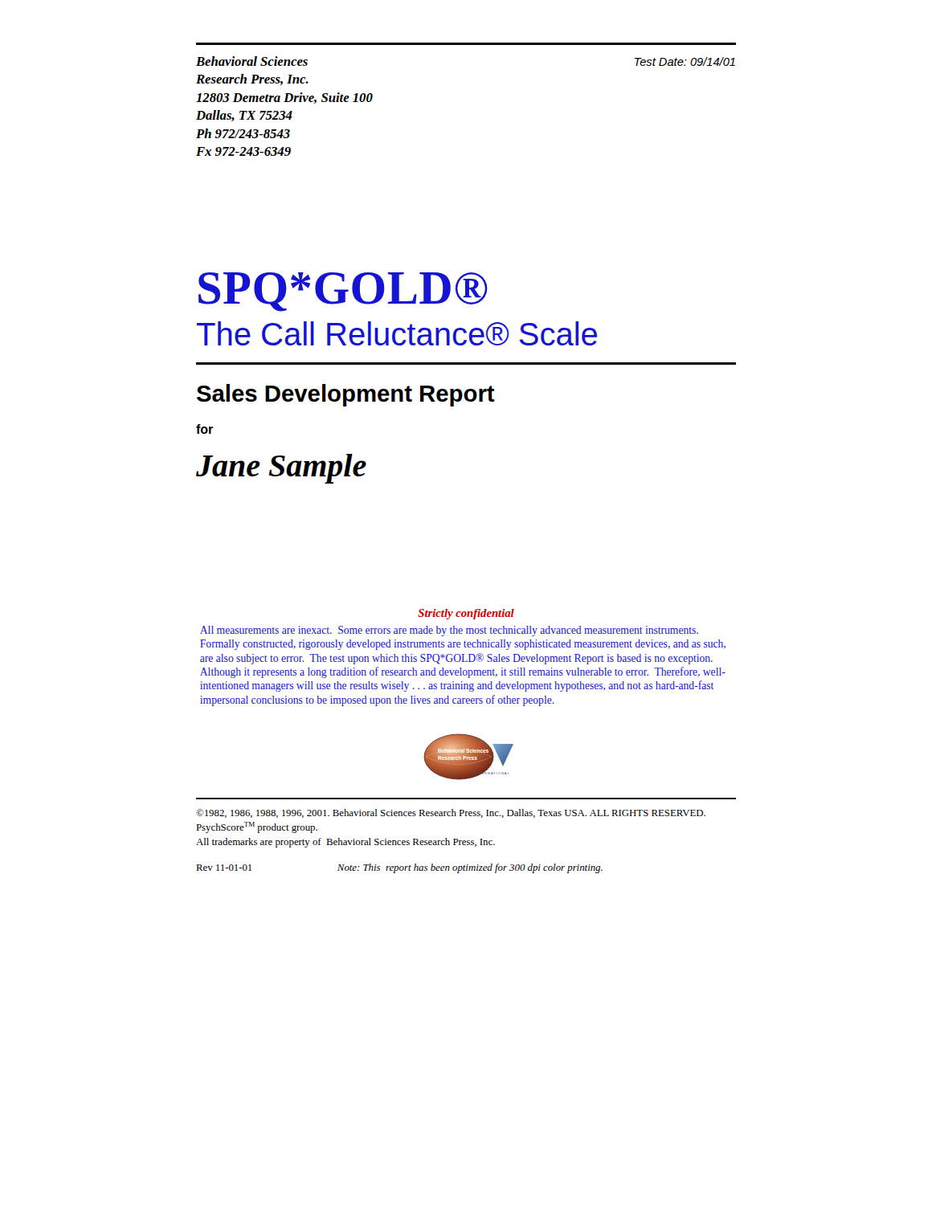Behavioral Sciences
Research Press, Inc.
12803 Demetra Drive, Suite 100
Dallas, TX 75234
Ph 972/243-8543
Fx 972-243-6349
Test Date: 09/14/01
SPQ*GOLD®
The Call Reluctance® Scale
Sales Development Report
for
Jane Sample
Strictly confidential
All measurements are inexact. Some errors are made by the most technically advanced measurement instruments. Formally constructed, rigorously developed instruments are technically sophisticated measurement devices, and as such, are also subject to error. The test upon which this SPQ*GOLD® Sales Development Report is based is no exception. Although it represents a long tradition of research and development, it still remains vulnerable to error. Therefore, well-intentioned managers will use the results wisely . . . as training and development hypotheses, and not as hard-and-fast impersonal conclusions to be imposed upon the lives and careers of other people.
Behavioral Sciences Research Press INTERNATIONAL
©1982, 1986, 1988, 1996, 2001. Behavioral Sciences Research Press, Inc., Dallas, Texas USA. ALL RIGHTS RESERVED. PsychScoreTM product group.
All trademarks are property of Behavioral Sciences Research Press, Inc.
Rev 11-01-01 Note: This report has been optimized for 300 dpi color printing.